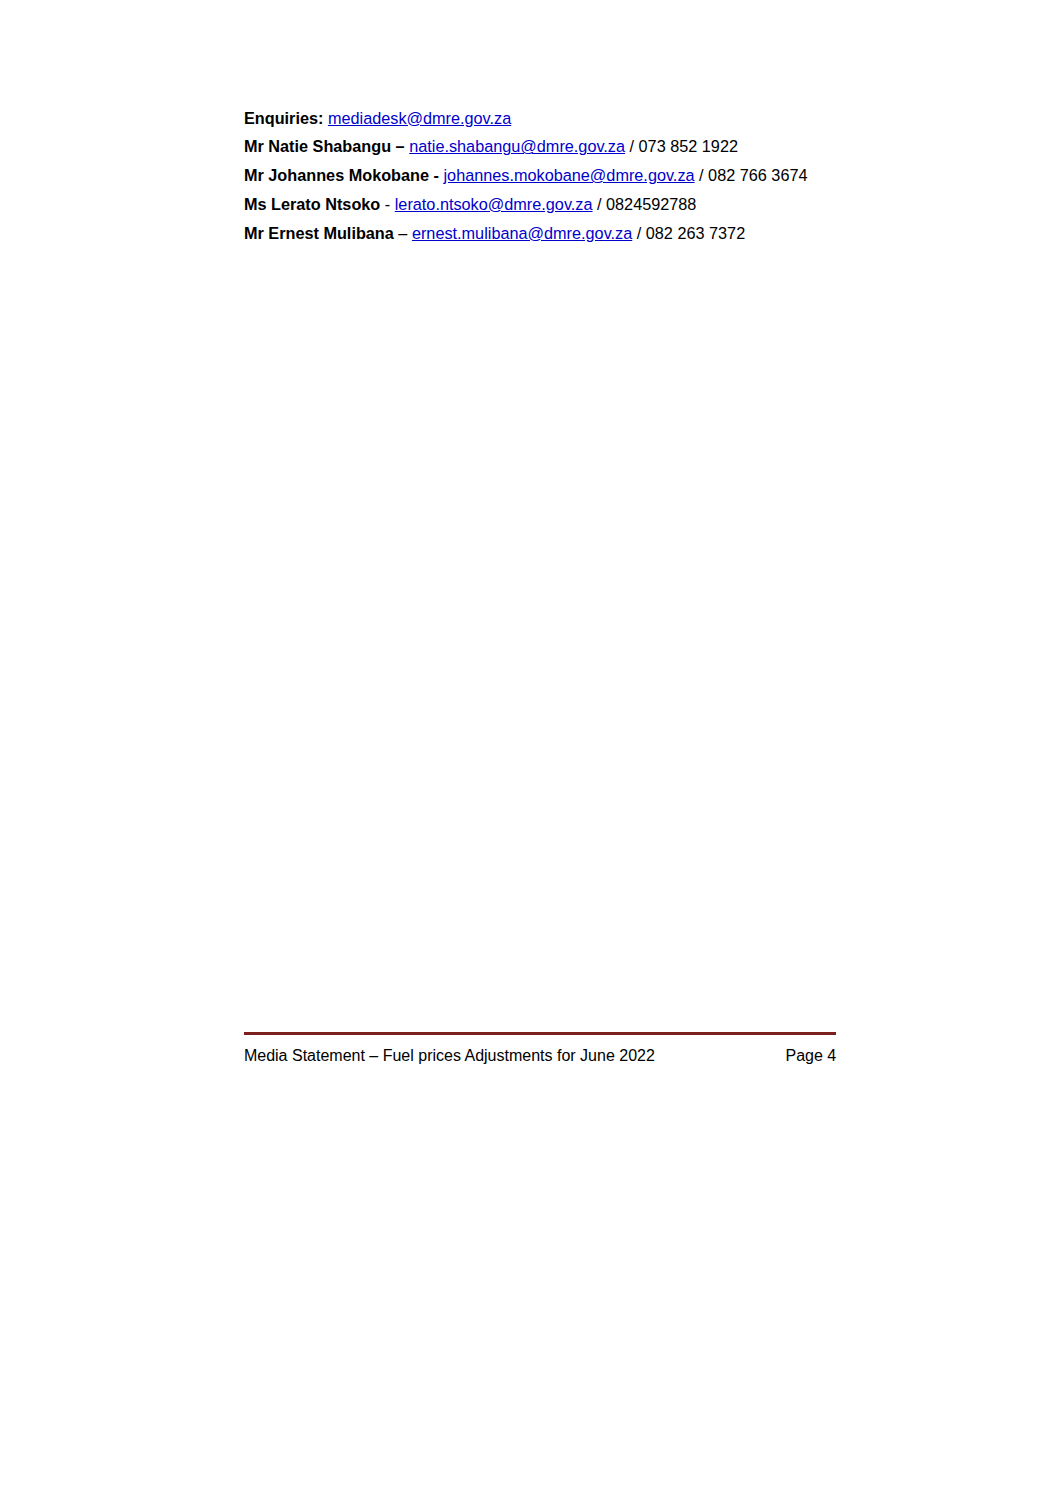Enquiries: mediadesk@dmre.gov.za
Mr Natie Shabangu – natie.shabangu@dmre.gov.za / 073 852 1922
Mr Johannes Mokobane - johannes.mokobane@dmre.gov.za / 082 766 3674
Ms Lerato Ntsoko - lerato.ntsoko@dmre.gov.za / 0824592788
Mr Ernest Mulibana – ernest.mulibana@dmre.gov.za / 082 263 7372
Media Statement – Fuel prices Adjustments for June 2022 Page 4